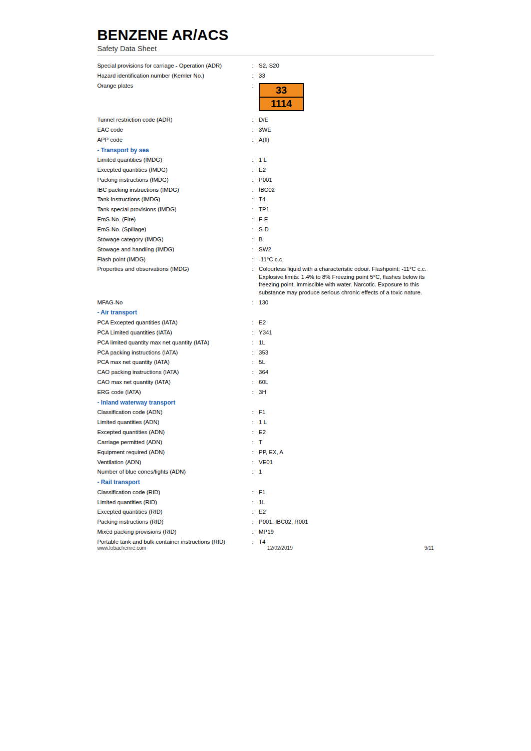BENZENE AR/ACS
Safety Data Sheet
| Special provisions for carriage - Operation (ADR) | : | S2, S20 |
| Hazard identification number (Kemler No.) | : | 33 |
| Orange plates | : | 33 1114 |
| Tunnel restriction code (ADR) | : | D/E |
| EAC code | : | 3WE |
| APP code | : | A(fl) |
| - Transport by sea |
| Limited quantities (IMDG) | : | 1 L |
| Excepted quantities (IMDG) | : | E2 |
| Packing instructions (IMDG) | : | P001 |
| IBC packing instructions (IMDG) | : | IBC02 |
| Tank instructions (IMDG) | : | T4 |
| Tank special provisions (IMDG) | : | TP1 |
| EmS-No. (Fire) | : | F-E |
| EmS-No. (Spillage) | : | S-D |
| Stowage category (IMDG) | : | B |
| Stowage and handling (IMDG) | : | SW2 |
| Flash point (IMDG) | : | -11°C c.c. |
| Properties and observations (IMDG) | : | Colourless liquid with a characteristic odour. Flashpoint: -11°C c.c. Explosive limits: 1.4% to 8% Freezing point 5°C, flashes below its freezing point. Immiscible with water. Narcotic. Exposure to this substance may produce serious chronic effects of a toxic nature. |
| MFAG-No | : | 130 |
| - Air transport |
| PCA Excepted quantities (IATA) | : | E2 |
| PCA Limited quantities (IATA) | : | Y341 |
| PCA limited quantity max net quantity (IATA) | : | 1L |
| PCA packing instructions (IATA) | : | 353 |
| PCA max net quantity (IATA) | : | 5L |
| CAO packing instructions (IATA) | : | 364 |
| CAO max net quantity (IATA) | : | 60L |
| ERG code (IATA) | : | 3H |
| - Inland waterway transport |
| Classification code (ADN) | : | F1 |
| Limited quantities (ADN) | : | 1 L |
| Excepted quantities (ADN) | : | E2 |
| Carriage permitted (ADN) | : | T |
| Equipment required (ADN) | : | PP, EX, A |
| Ventilation (ADN) | : | VE01 |
| Number of blue cones/lights (ADN) | : | 1 |
| - Rail transport |
| Classification code (RID) | : | F1 |
| Limited quantities (RID) | : | 1L |
| Excepted quantities (RID) | : | E2 |
| Packing instructions (RID) | : | P001, IBC02, R001 |
| Mixed packing provisions (RID) | : | MP19 |
| Portable tank and bulk container instructions (RID) | : | T4 |
www.lobachemie.com
12/02/2019
9/11